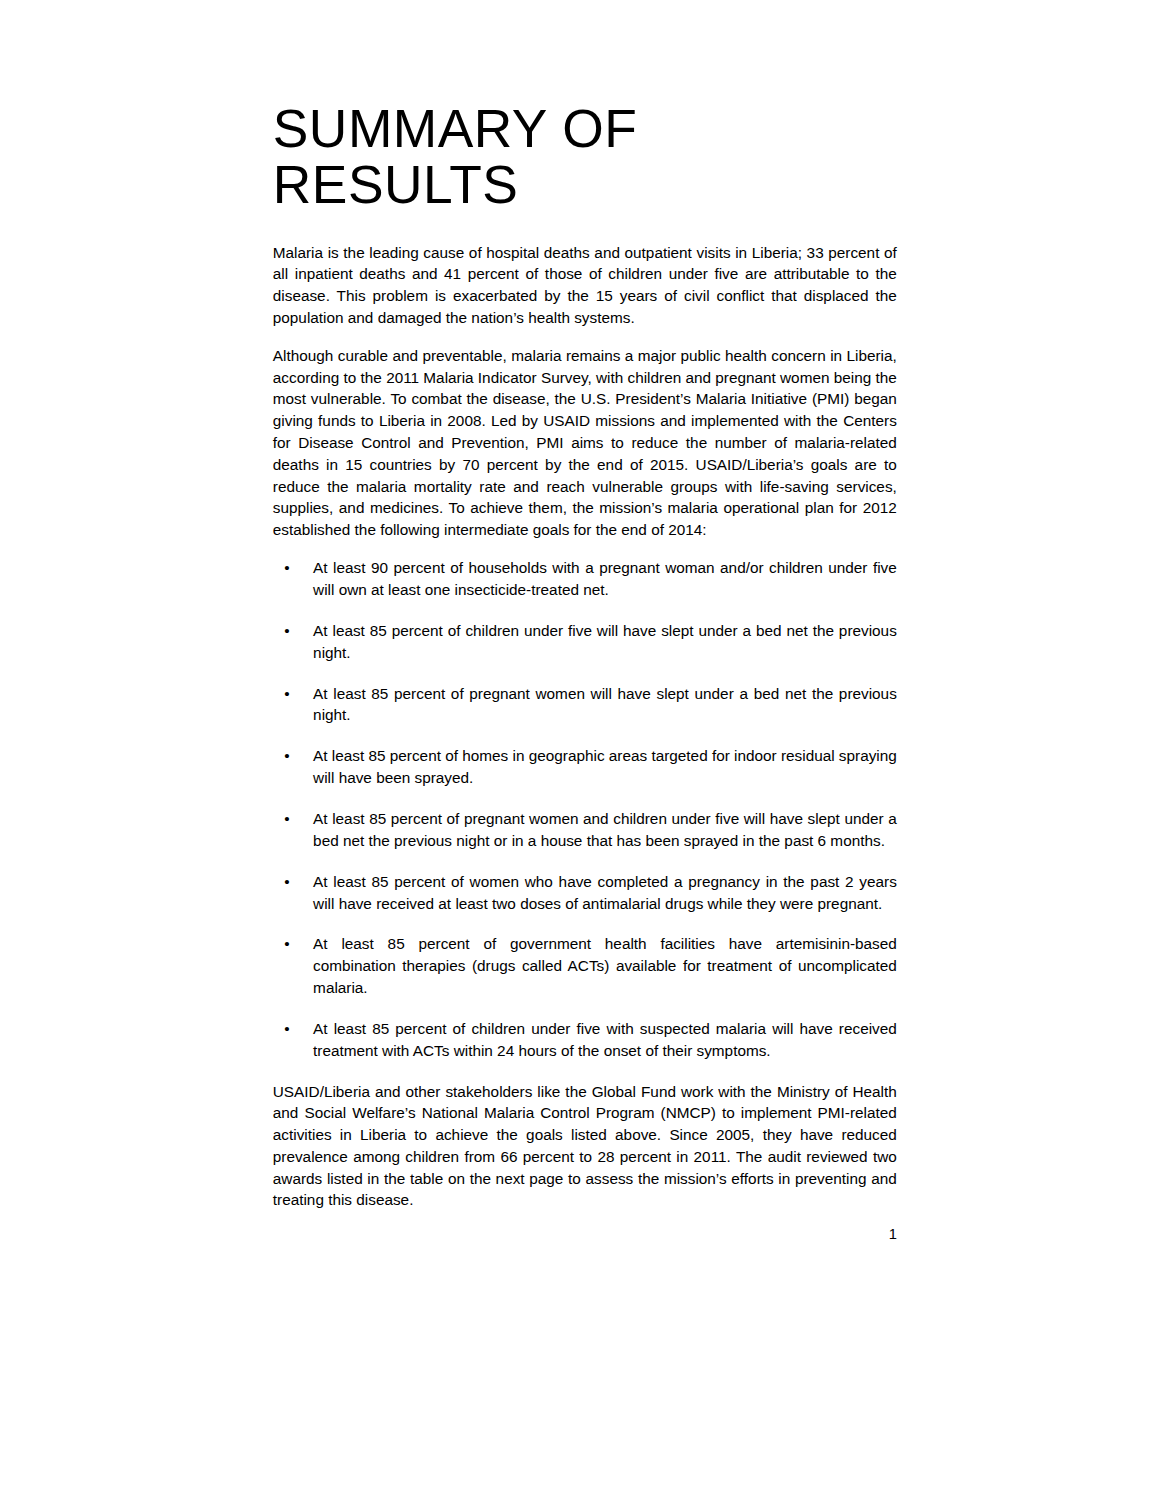SUMMARY OF RESULTS
Malaria is the leading cause of hospital deaths and outpatient visits in Liberia; 33 percent of all inpatient deaths and 41 percent of those of children under five are attributable to the disease. This problem is exacerbated by the 15 years of civil conflict that displaced the population and damaged the nation’s health systems.
Although curable and preventable, malaria remains a major public health concern in Liberia, according to the 2011 Malaria Indicator Survey, with children and pregnant women being the most vulnerable. To combat the disease, the U.S. President’s Malaria Initiative (PMI) began giving funds to Liberia in 2008. Led by USAID missions and implemented with the Centers for Disease Control and Prevention, PMI aims to reduce the number of malaria-related deaths in 15 countries by 70 percent by the end of 2015. USAID/Liberia’s goals are to reduce the malaria mortality rate and reach vulnerable groups with life-saving services, supplies, and medicines. To achieve them, the mission’s malaria operational plan for 2012 established the following intermediate goals for the end of 2014:
At least 90 percent of households with a pregnant woman and/or children under five will own at least one insecticide-treated net.
At least 85 percent of children under five will have slept under a bed net the previous night.
At least 85 percent of pregnant women will have slept under a bed net the previous night.
At least 85 percent of homes in geographic areas targeted for indoor residual spraying will have been sprayed.
At least 85 percent of pregnant women and children under five will have slept under a bed net the previous night or in a house that has been sprayed in the past 6 months.
At least 85 percent of women who have completed a pregnancy in the past 2 years will have received at least two doses of antimalarial drugs while they were pregnant.
At least 85 percent of government health facilities have artemisinin-based combination therapies (drugs called ACTs) available for treatment of uncomplicated malaria.
At least 85 percent of children under five with suspected malaria will have received treatment with ACTs within 24 hours of the onset of their symptoms.
USAID/Liberia and other stakeholders like the Global Fund work with the Ministry of Health and Social Welfare’s National Malaria Control Program (NMCP) to implement PMI-related activities in Liberia to achieve the goals listed above. Since 2005, they have reduced prevalence among children from 66 percent to 28 percent in 2011. The audit reviewed two awards listed in the table on the next page to assess the mission’s efforts in preventing and treating this disease.
1